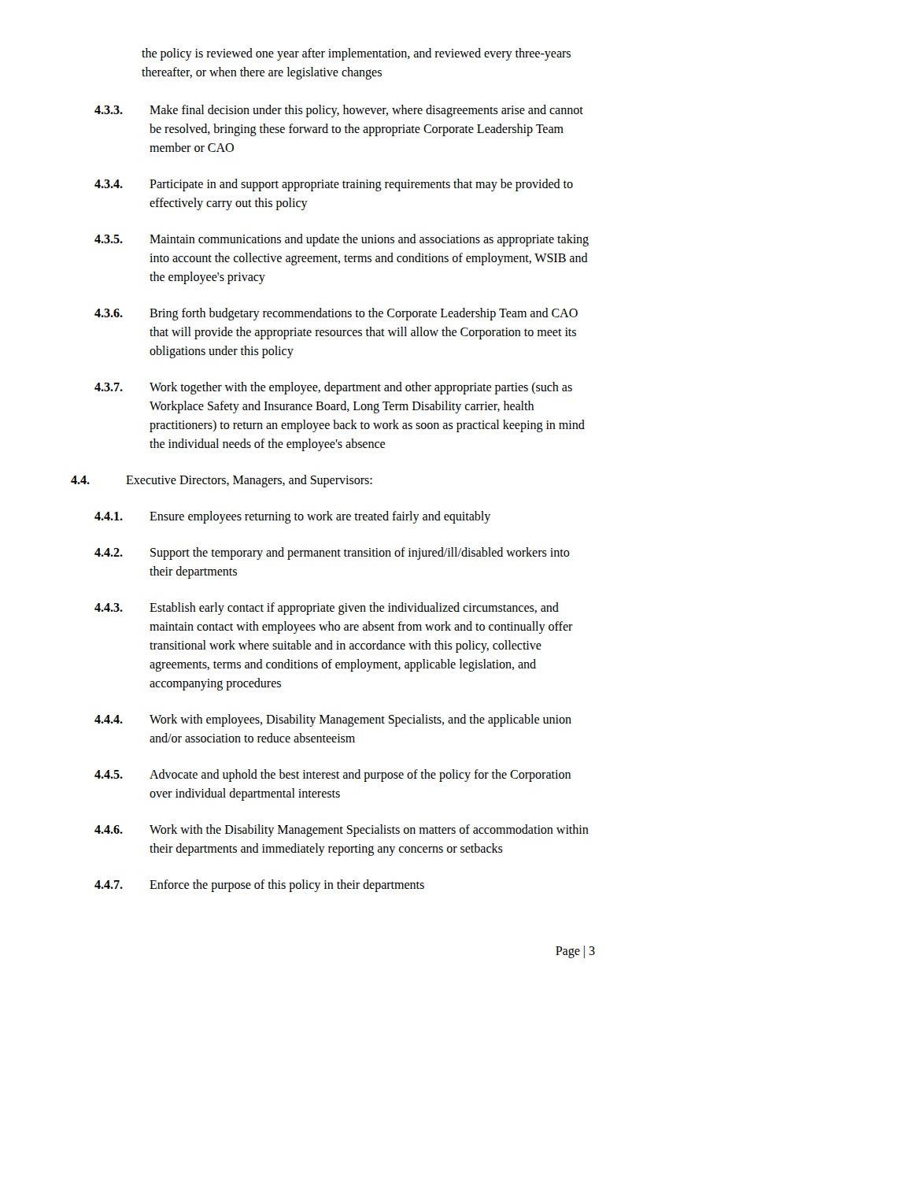the policy is reviewed one year after implementation, and reviewed every three-years thereafter, or when there are legislative changes
4.3.3.
Make final decision under this policy, however, where disagreements arise and cannot be resolved, bringing these forward to the appropriate Corporate Leadership Team member or CAO
4.3.4.
Participate in and support appropriate training requirements that may be provided to effectively carry out this policy
4.3.5.
Maintain communications and update the unions and associations as appropriate taking into account the collective agreement, terms and conditions of employment, WSIB and the employee's privacy
4.3.6.
Bring forth budgetary recommendations to the Corporate Leadership Team and CAO that will provide the appropriate resources that will allow the Corporation to meet its obligations under this policy
4.3.7.
Work together with the employee, department and other appropriate parties (such as Workplace Safety and Insurance Board, Long Term Disability carrier, health practitioners) to return an employee back to work as soon as practical keeping in mind the individual needs of the employee's absence
4.4.
Executive Directors, Managers, and Supervisors:
4.4.1.
Ensure employees returning to work are treated fairly and equitably
4.4.2.
Support the temporary and permanent transition of injured/ill/disabled workers into their departments
4.4.3.
Establish early contact if appropriate given the individualized circumstances, and maintain contact with employees who are absent from work and to continually offer transitional work where suitable and in accordance with this policy, collective agreements, terms and conditions of employment, applicable legislation, and accompanying procedures
4.4.4.
Work with employees, Disability Management Specialists, and the applicable union and/or association to reduce absenteeism
4.4.5.
Advocate and uphold the best interest and purpose of the policy for the Corporation over individual departmental interests
4.4.6.
Work with the Disability Management Specialists on matters of accommodation within their departments and immediately reporting any concerns or setbacks
4.4.7.
Enforce the purpose of this policy in their departments
Page | 3